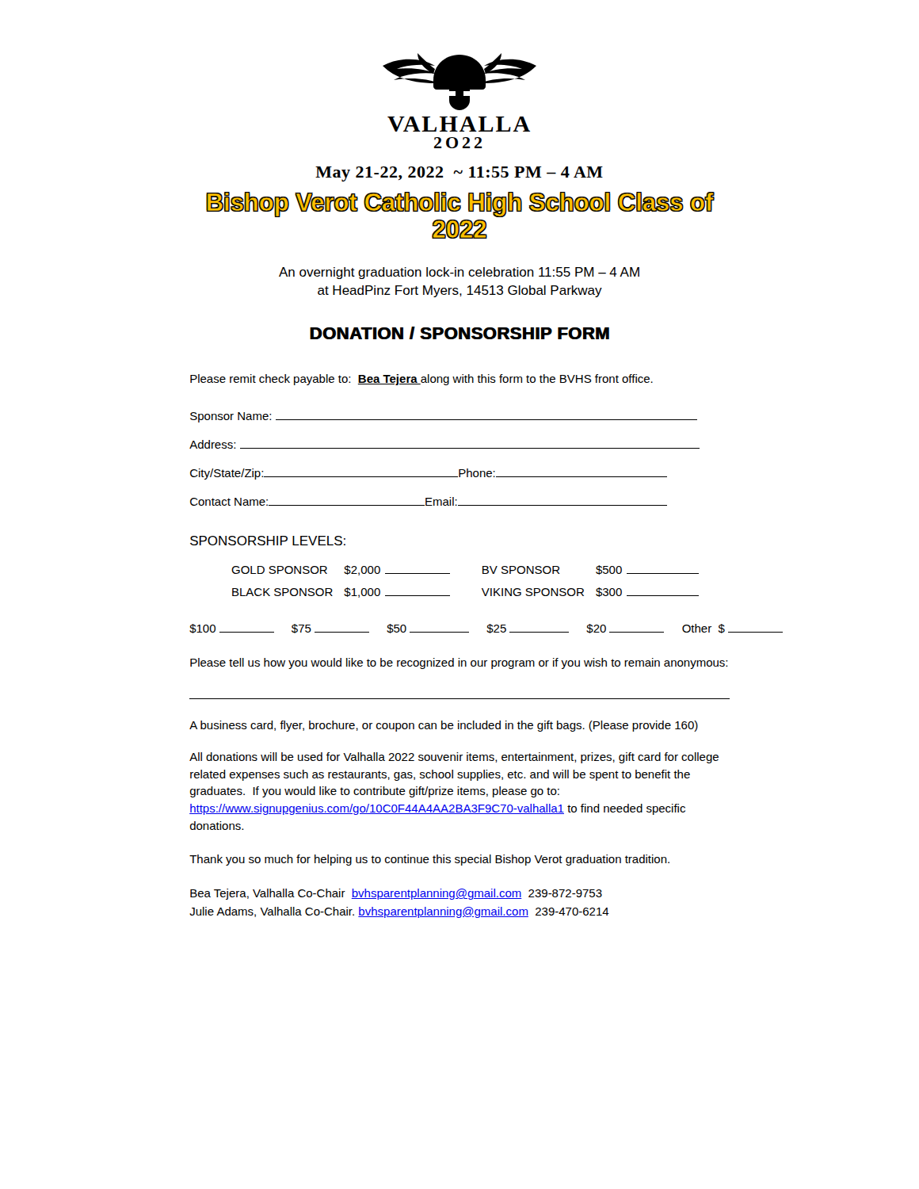VALHALLA
2O22
May 21-22, 2022 ~ 11:55 PM – 4 AM
Bishop Verot Catholic High School Class of 2022
An overnight graduation lock-in celebration 11:55 PM – 4 AM
at HeadPinz Fort Myers, 14513 Global Parkway
DONATION / SPONSORSHIP FORM
Please remit check payable to: Bea Tejera along with this form to the BVHS front office.
Sponsor Name:
Address:
City/State/Zip: Phone:
Contact Name: Email:
SPONSORSHIP LEVELS:
| GOLD SPONSOR | $2,000 | | BV SPONSOR | $500 | |
| BLACK SPONSOR | $1,000 | | VIKING SPONSOR | $300 | |
$100 $75 $50 $25 $20 Other $
Please tell us how you would like to be recognized in our program or if you wish to remain anonymous:
A business card, flyer, brochure, or coupon can be included in the gift bags. (Please provide 160)
All donations will be used for Valhalla 2022 souvenir items, entertainment, prizes, gift card for college related expenses such as restaurants, gas, school supplies, etc. and will be spent to benefit the graduates. If you would like to contribute gift/prize items, please go to:
https://www.signupgenius.com/go/10C0F44A4AA2BA3F9C70-valhalla1 to find needed specific donations.
Thank you so much for helping us to continue this special Bishop Verot graduation tradition.
Bea Tejera, Valhalla Co-Chair bvhsparentplanning@gmail.com 239-872-9753
Julie Adams, Valhalla Co-Chair. bvhsparentplanning@gmail.com 239-470-6214